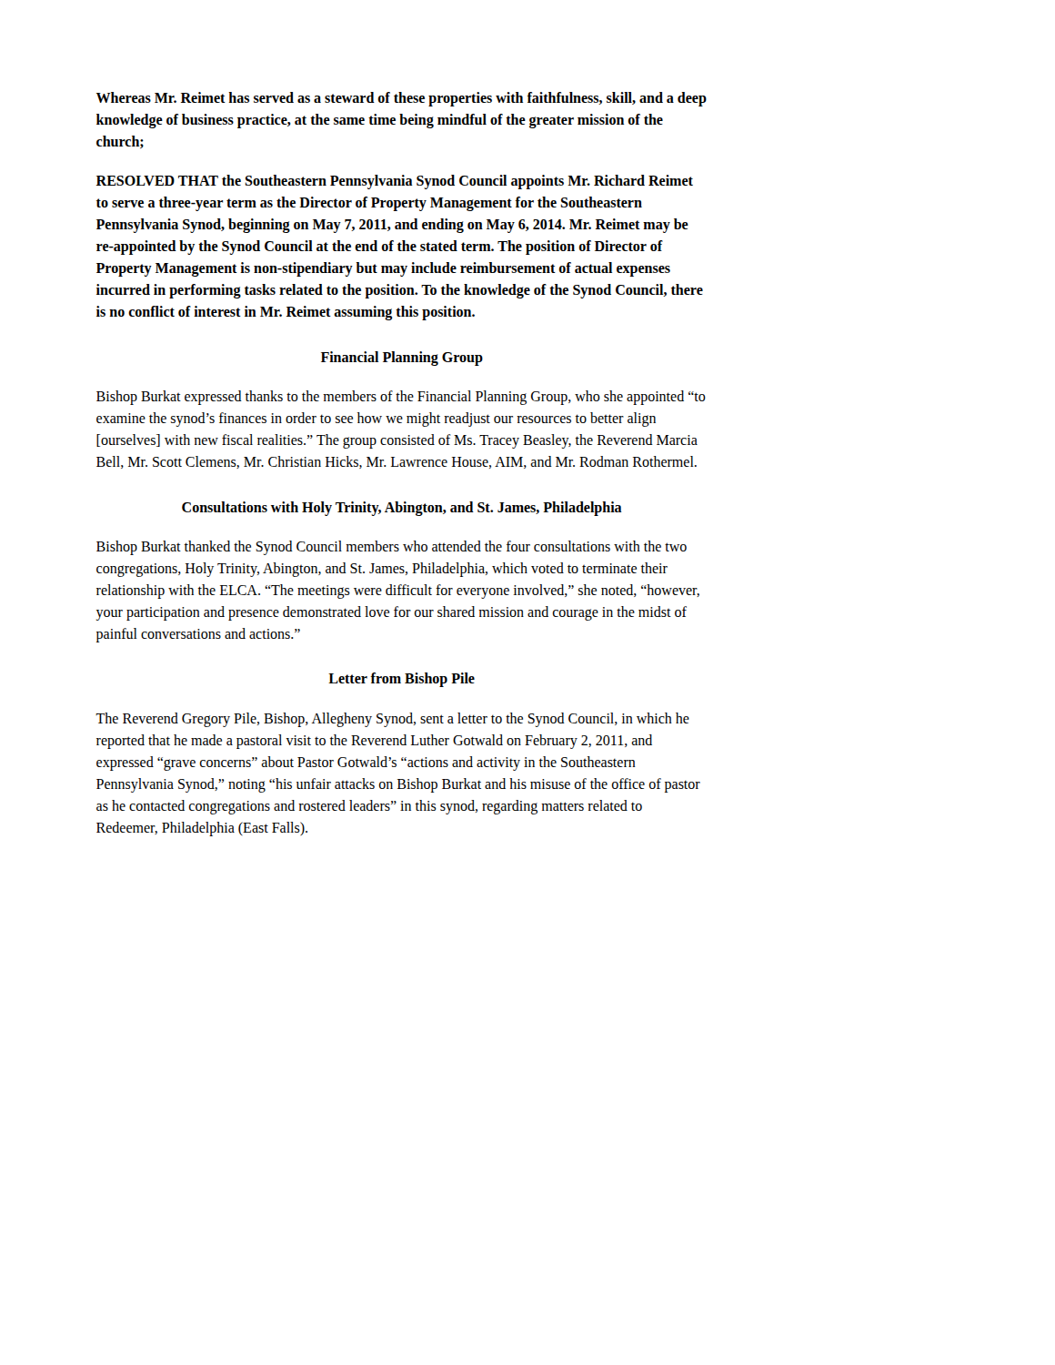Whereas Mr. Reimet has served as a steward of these properties with faithfulness, skill, and a deep knowledge of business practice, at the same time being mindful of the greater mission of the church;
RESOLVED THAT the Southeastern Pennsylvania Synod Council appoints Mr. Richard Reimet to serve a three-year term as the Director of Property Management for the Southeastern Pennsylvania Synod, beginning on May 7, 2011, and ending on May 6, 2014. Mr. Reimet may be re-appointed by the Synod Council at the end of the stated term. The position of Director of Property Management is non-stipendiary but may include reimbursement of actual expenses incurred in performing tasks related to the position. To the knowledge of the Synod Council, there is no conflict of interest in Mr. Reimet assuming this position.
Financial Planning Group
Bishop Burkat expressed thanks to the members of the Financial Planning Group, who she appointed “to examine the synod’s finances in order to see how we might readjust our resources to better align [ourselves] with new fiscal realities.” The group consisted of Ms. Tracey Beasley, the Reverend Marcia Bell, Mr. Scott Clemens, Mr. Christian Hicks, Mr. Lawrence House, AIM, and Mr. Rodman Rothermel.
Consultations with Holy Trinity, Abington, and St. James, Philadelphia
Bishop Burkat thanked the Synod Council members who attended the four consultations with the two congregations, Holy Trinity, Abington, and St. James, Philadelphia, which voted to terminate their relationship with the ELCA. “The meetings were difficult for everyone involved,” she noted, “however, your participation and presence demonstrated love for our shared mission and courage in the midst of painful conversations and actions.”
Letter from Bishop Pile
The Reverend Gregory Pile, Bishop, Allegheny Synod, sent a letter to the Synod Council, in which he reported that he made a pastoral visit to the Reverend Luther Gotwald on February 2, 2011, and expressed “grave concerns” about Pastor Gotwald’s “actions and activity in the Southeastern Pennsylvania Synod,” noting “his unfair attacks on Bishop Burkat and his misuse of the office of pastor as he contacted congregations and rostered leaders” in this synod, regarding matters related to Redeemer, Philadelphia (East Falls).